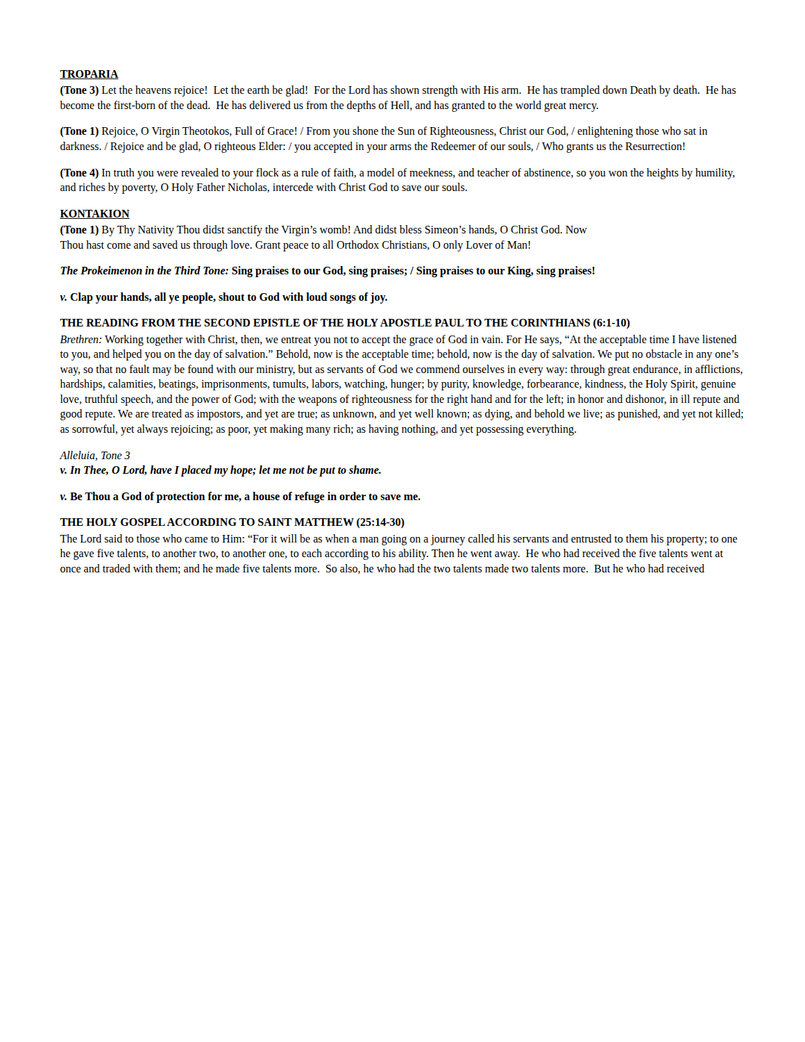TROPARIA
(Tone 3) Let the heavens rejoice! Let the earth be glad! For the Lord has shown strength with His arm. He has trampled down Death by death. He has become the first-born of the dead. He has delivered us from the depths of Hell, and has granted to the world great mercy.
(Tone 1) Rejoice, O Virgin Theotokos, Full of Grace! / From you shone the Sun of Righteousness, Christ our God, / enlightening those who sat in darkness. / Rejoice and be glad, O righteous Elder: / you accepted in your arms the Redeemer of our souls, / Who grants us the Resurrection!
(Tone 4) In truth you were revealed to your flock as a rule of faith, a model of meekness, and teacher of abstinence, so you won the heights by humility, and riches by poverty, O Holy Father Nicholas, intercede with Christ God to save our souls.
KONTAKION
(Tone 1) By Thy Nativity Thou didst sanctify the Virgin’s womb! And didst bless Simeon’s hands, O Christ God. Now
Thou hast come and saved us through love. Grant peace to all Orthodox Christians, O only Lover of Man!
The Prokeimenon in the Third Tone: Sing praises to our God, sing praises; / Sing praises to our King, sing praises!
v. Clap your hands, all ye people, shout to God with loud songs of joy.
THE READING FROM THE SECOND EPISTLE OF THE HOLY APOSTLE PAUL TO THE CORINTHIANS (6:1-10)
Brethren: Working together with Christ, then, we entreat you not to accept the grace of God in vain. For He says, “At the acceptable time I have listened to you, and helped you on the day of salvation.” Behold, now is the acceptable time; behold, now is the day of salvation. We put no obstacle in any one’s way, so that no fault may be found with our ministry, but as servants of God we commend ourselves in every way: through great endurance, in afflictions, hardships, calamities, beatings, imprisonments, tumults, labors, watching, hunger; by purity, knowledge, forbearance, kindness, the Holy Spirit, genuine love, truthful speech, and the power of God; with the weapons of righteousness for the right hand and for the left; in honor and dishonor, in ill repute and good repute. We are treated as impostors, and yet are true; as unknown, and yet well known; as dying, and behold we live; as punished, and yet not killed; as sorrowful, yet always rejoicing; as poor, yet making many rich; as having nothing, and yet possessing everything.
Alleluia, Tone 3
v. In Thee, O Lord, have I placed my hope; let me not be put to shame.
v. Be Thou a God of protection for me, a house of refuge in order to save me.
THE HOLY GOSPEL ACCORDING TO SAINT MATTHEW (25:14-30)
The Lord said to those who came to Him: “For it will be as when a man going on a journey called his servants and entrusted to them his property; to one he gave five talents, to another two, to another one, to each according to his ability. Then he went away. He who had received the five talents went at once and traded with them; and he made five talents more. So also, he who had the two talents made two talents more. But he who had received